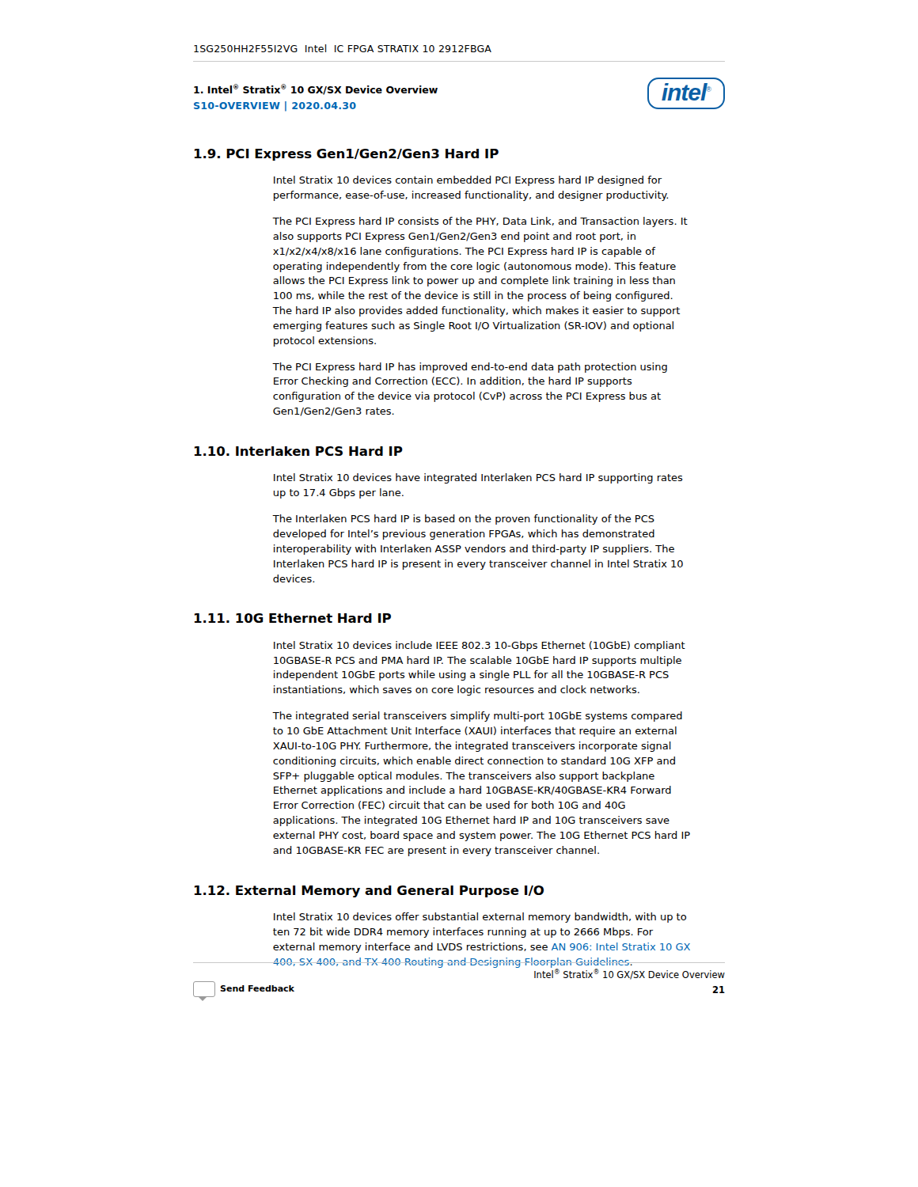1SG250HH2F55I2VG Intel IC FPGA STRATIX 10 2912FBGA
1. Intel® Stratix® 10 GX/SX Device Overview
S10-OVERVIEW | 2020.04.30
intel®
1.9. PCI Express Gen1/Gen2/Gen3 Hard IP
Intel Stratix 10 devices contain embedded PCI Express hard IP designed for performance, ease-of-use, increased functionality, and designer productivity.
The PCI Express hard IP consists of the PHY, Data Link, and Transaction layers. It also supports PCI Express Gen1/Gen2/Gen3 end point and root port, in x1/x2/x4/x8/x16 lane configurations. The PCI Express hard IP is capable of operating independently from the core logic (autonomous mode). This feature allows the PCI Express link to power up and complete link training in less than 100 ms, while the rest of the device is still in the process of being configured. The hard IP also provides added functionality, which makes it easier to support emerging features such as Single Root I/O Virtualization (SR-IOV) and optional protocol extensions.
The PCI Express hard IP has improved end-to-end data path protection using Error Checking and Correction (ECC). In addition, the hard IP supports configuration of the device via protocol (CvP) across the PCI Express bus at Gen1/Gen2/Gen3 rates.
1.10. Interlaken PCS Hard IP
Intel Stratix 10 devices have integrated Interlaken PCS hard IP supporting rates up to 17.4 Gbps per lane.
The Interlaken PCS hard IP is based on the proven functionality of the PCS developed for Intel’s previous generation FPGAs, which has demonstrated interoperability with Interlaken ASSP vendors and third-party IP suppliers. The Interlaken PCS hard IP is present in every transceiver channel in Intel Stratix 10 devices.
1.11. 10G Ethernet Hard IP
Intel Stratix 10 devices include IEEE 802.3 10-Gbps Ethernet (10GbE) compliant 10GBASE-R PCS and PMA hard IP. The scalable 10GbE hard IP supports multiple independent 10GbE ports while using a single PLL for all the 10GBASE-R PCS instantiations, which saves on core logic resources and clock networks.
The integrated serial transceivers simplify multi-port 10GbE systems compared to 10 GbE Attachment Unit Interface (XAUI) interfaces that require an external XAUI-to-10G PHY. Furthermore, the integrated transceivers incorporate signal conditioning circuits, which enable direct connection to standard 10G XFP and SFP+ pluggable optical modules. The transceivers also support backplane Ethernet applications and include a hard 10GBASE-KR/40GBASE-KR4 Forward Error Correction (FEC) circuit that can be used for both 10G and 40G applications. The integrated 10G Ethernet hard IP and 10G transceivers save external PHY cost, board space and system power. The 10G Ethernet PCS hard IP and 10GBASE-KR FEC are present in every transceiver channel.
1.12. External Memory and General Purpose I/O
Intel Stratix 10 devices offer substantial external memory bandwidth, with up to ten 72 bit wide DDR4 memory interfaces running at up to 2666 Mbps. For external memory interface and LVDS restrictions, see AN 906: Intel Stratix 10 GX 400, SX 400, and TX 400 Routing and Designing Floorplan Guidelines.
Send Feedback
Intel® Stratix® 10 GX/SX Device Overview
21